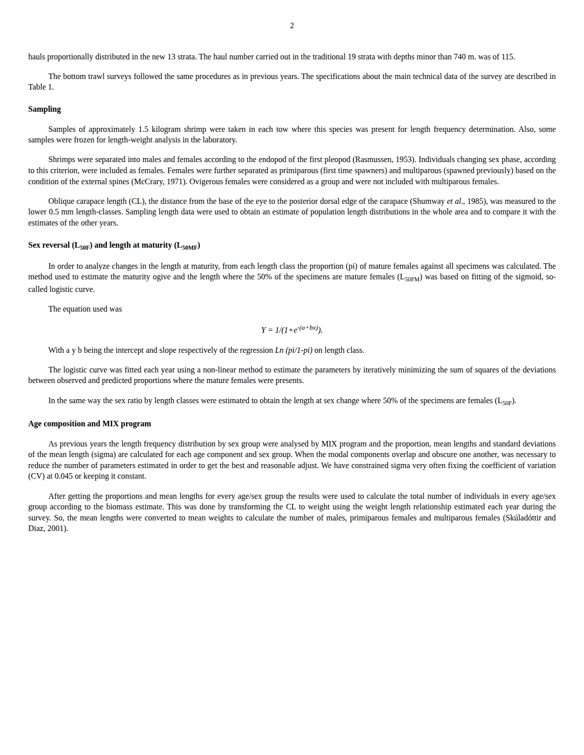2
hauls proportionally distributed in the new 13 strata. The haul number carried out in the traditional 19 strata with depths minor than 740 m. was of 115.
The bottom trawl surveys followed the same procedures as in previous years. The specifications about the main technical data of the survey are described in Table 1.
Sampling
Samples of approximately 1.5 kilogram shrimp were taken in each tow where this species was present for length frequency determination. Also, some samples were frozen for length-weight analysis in the laboratory.
Shrimps were separated into males and females according to the endopod of the first pleopod (Rasmussen, 1953). Individuals changing sex phase, according to this criterion, were included as females. Females were further separated as primiparous (first time spawners) and multiparous (spawned previously) based on the condition of the external spines (McCrary, 1971). Ovigerous females were considered as a group and were not included with multiparous females.
Oblique carapace length (CL), the distance from the base of the eye to the posterior dorsal edge of the carapace (Shumway et al., 1985), was measured to the lower 0.5 mm length-classes. Sampling length data were used to obtain an estimate of population length distributions in the whole area and to compare it with the estimates of the other years.
Sex reversal (L50F) and length at maturity (L50MF)
In order to analyze changes in the length at maturity, from each length class the proportion (pi) of mature females against all specimens was calculated. The method used to estimate the maturity ogive and the length where the 50% of the specimens are mature females (L50FM) was based on fitting of the sigmoid, so-called logistic curve.
The equation used was
Y = 1/(1+e-(a+bx)).
With a y b being the intercept and slope respectively of the regression Ln (pi/1-pi) on length class.
The logistic curve was fitted each year using a non-linear method to estimate the parameters by iteratively minimizing the sum of squares of the deviations between observed and predicted proportions where the mature females were presents.
In the same way the sex ratio by length classes were estimated to obtain the length at sex change where 50% of the specimens are females (L50F).
Age composition and MIX program
As previous years the length frequency distribution by sex group were analysed by MIX program and the proportion, mean lengths and standard deviations of the mean length (sigma) are calculated for each age component and sex group. When the modal components overlap and obscure one another, was necessary to reduce the number of parameters estimated in order to get the best and reasonable adjust. We have constrained sigma very often fixing the coefficient of variation (CV) at 0.045 or keeping it constant.
After getting the proportions and mean lengths for every age/sex group the results were used to calculate the total number of individuals in every age/sex group according to the biomass estimate. This was done by transforming the CL to weight using the weight length relationship estimated each year during the survey. So, the mean lengths were converted to mean weights to calculate the number of males, primiparous females and multiparous females (Skúladóttir and Diaz, 2001).